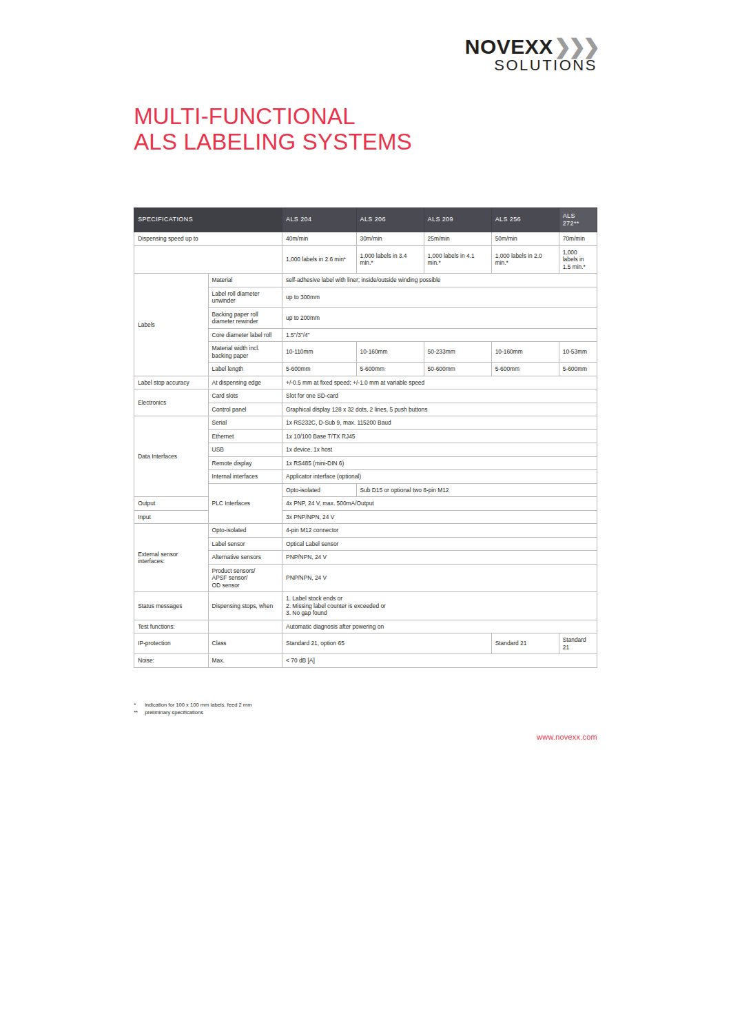NOVEXX❯❯❯
SOLUTIONS
Multi-functional
ALS labeling systems
| SPECIFICATIONS | ALS 204 | ALS 206 | ALS 209 | ALS 256 | ALS 272** |
| --- | --- | --- | --- | --- | --- |
| Dispensing speed up to | 40m/min | 30m/min | 25m/min | 50m/min | 70m/min |
| | 1,000 labels in 2.6 min* | 1,000 labels in 3.4 min.* | 1,000 labels in 4.1 min.* | 1,000 labels in 2.0 min.* | 1,000 labels in 1.5 min.* |
| Labels | Material | self-adhesive label with liner; inside/outside winding possible |
| Label roll diameter unwinder | up to 300mm |
| Backing paper roll diameter rewinder | up to 200mm |
| Core diameter label roll | 1.5"/3"/4" |
| Material width incl. backing paper | 10-110mm | 10-160mm | 50-233mm | 10-160mm | 10-53mm |
| Label length | 5-600mm | 5-600mm | 50-600mm | 5-600mm | 5-600mm |
| Label stop accuracy | At dispensing edge | +/-0.5 mm at fixed speed; +/-1.0 mm at variable speed |
| Electronics | Card slots | Slot for one SD-card |
| Control panel | Graphical display 128 x 32 dots, 2 lines, 5 push buttons |
| Data Interfaces | Serial | 1x RS232C, D-Sub 9, max. 115200 Baud |
| Ethernet | 1x 10/100 Base T/TX RJ45 |
| USB | 1x device, 1x host |
| Remote display | 1x RS485 (mini-DIN 6) |
| Internal interfaces | Applicator interface (optional) |
| PLC Interfaces | Opto-isolated | Sub D15 or optional two 8-pin M12 |
| Output | 4x PNP, 24 V, max. 500mA/Output |
| Input | 3x PNP/NPN, 24 V |
| External sensor interfaces: | Opto-isolated | 4-pin M12 connector |
| Label sensor | Optical Label sensor |
| Alternative sensors | PNP/NPN, 24 V |
| Product sensors/ APSF sensor/ OD sensor | PNP/NPN, 24 V |
| Status messages | Dispensing stops, when | 1. Label stock ends or 2. Missing label counter is exceeded or 3. No gap found |
| Test functions: | | Automatic diagnosis after powering on |
| IP-protection | Class | Standard 21, option 65 | Standard 21 | Standard 21 |
| Noise: | Max. | < 70 dB [A] |
*indication for 100 x 100 mm labels, feed 2 mm
**preliminary specifications
www.novexx.com